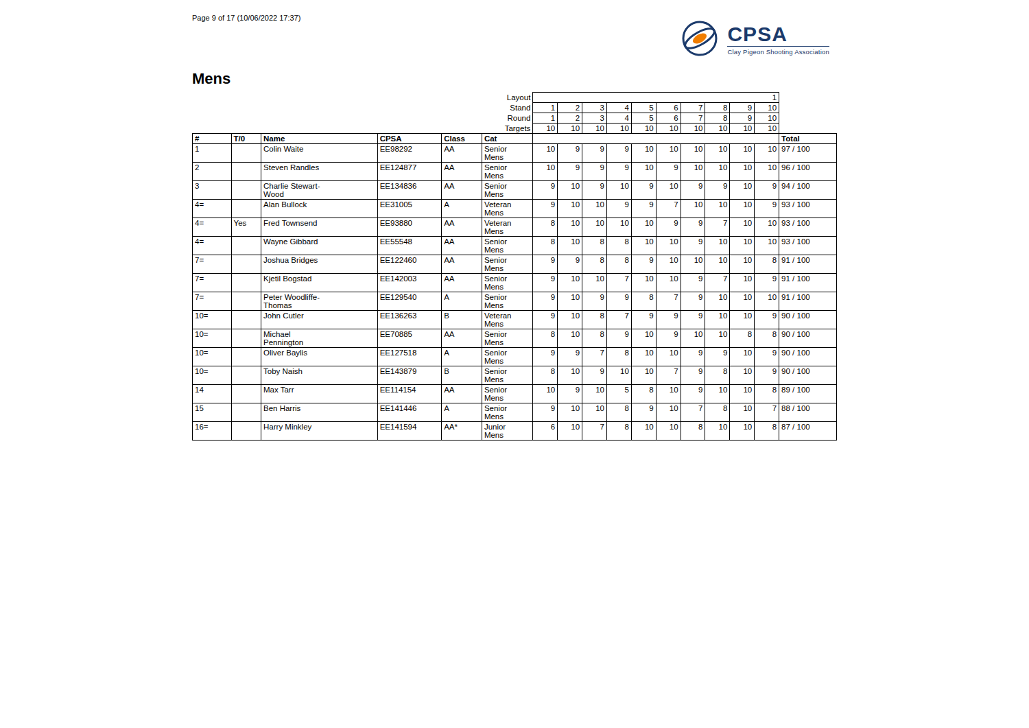Page 9 of 17 (10/06/2022 17:37)
CPSA
Clay Pigeon Shooting Association
Mens
| | | | | | Layout | 1 | |
| | | | | | Stand | 1 | 2 | 3 | 4 | 5 | 6 | 7 | 8 | 9 | 10 | |
| | | | | | Round | 1 | 2 | 3 | 4 | 5 | 6 | 7 | 8 | 9 | 10 | |
| | | | | | Targets | 10 | 10 | 10 | 10 | 10 | 10 | 10 | 10 | 10 | 10 | |
| # | T/0 | Name | CPSA | Class | Cat | | | | | | | | | | | Total |
| 1 | | Colin Waite | EE98292 | AA | Senior Mens | 10 | 9 | 9 | 9 | 10 | 10 | 10 | 10 | 10 | 10 | 97 / 100 |
| 2 | | Steven Randles | EE124877 | AA | Senior Mens | 10 | 9 | 9 | 9 | 10 | 9 | 10 | 10 | 10 | 10 | 96 / 100 |
| 3 | | Charlie Stewart- Wood | EE134836 | AA | Senior Mens | 9 | 10 | 9 | 10 | 9 | 10 | 9 | 9 | 10 | 9 | 94 / 100 |
| 4= | | Alan Bullock | EE31005 | A | Veteran Mens | 9 | 10 | 10 | 9 | 9 | 7 | 10 | 10 | 10 | 9 | 93 / 100 |
| 4= | Yes | Fred Townsend | EE93880 | AA | Veteran Mens | 8 | 10 | 10 | 10 | 10 | 9 | 9 | 7 | 10 | 10 | 93 / 100 |
| 4= | | Wayne Gibbard | EE55548 | AA | Senior Mens | 8 | 10 | 8 | 8 | 10 | 10 | 9 | 10 | 10 | 10 | 93 / 100 |
| 7= | | Joshua Bridges | EE122460 | AA | Senior Mens | 9 | 9 | 8 | 8 | 9 | 10 | 10 | 10 | 10 | 8 | 91 / 100 |
| 7= | | Kjetil Bogstad | EE142003 | AA | Senior Mens | 9 | 10 | 10 | 7 | 10 | 10 | 9 | 7 | 10 | 9 | 91 / 100 |
| 7= | | Peter Woodliffe- Thomas | EE129540 | A | Senior Mens | 9 | 10 | 9 | 9 | 8 | 7 | 9 | 10 | 10 | 10 | 91 / 100 |
| 10= | | John Cutler | EE136263 | B | Veteran Mens | 9 | 10 | 8 | 7 | 9 | 9 | 9 | 10 | 10 | 9 | 90 / 100 |
| 10= | | Michael Pennington | EE70885 | AA | Senior Mens | 8 | 10 | 8 | 9 | 10 | 9 | 10 | 10 | 8 | 8 | 90 / 100 |
| 10= | | Oliver Baylis | EE127518 | A | Senior Mens | 9 | 9 | 7 | 8 | 10 | 10 | 9 | 9 | 10 | 9 | 90 / 100 |
| 10= | | Toby Naish | EE143879 | B | Senior Mens | 8 | 10 | 9 | 10 | 10 | 7 | 9 | 8 | 10 | 9 | 90 / 100 |
| 14 | | Max Tarr | EE114154 | AA | Senior Mens | 10 | 9 | 10 | 5 | 8 | 10 | 9 | 10 | 10 | 8 | 89 / 100 |
| 15 | | Ben Harris | EE141446 | A | Senior Mens | 9 | 10 | 10 | 8 | 9 | 10 | 7 | 8 | 10 | 7 | 88 / 100 |
| 16= | | Harry Minkley | EE141594 | AA* | Junior Mens | 6 | 10 | 7 | 8 | 10 | 10 | 8 | 10 | 10 | 8 | 87 / 100 |